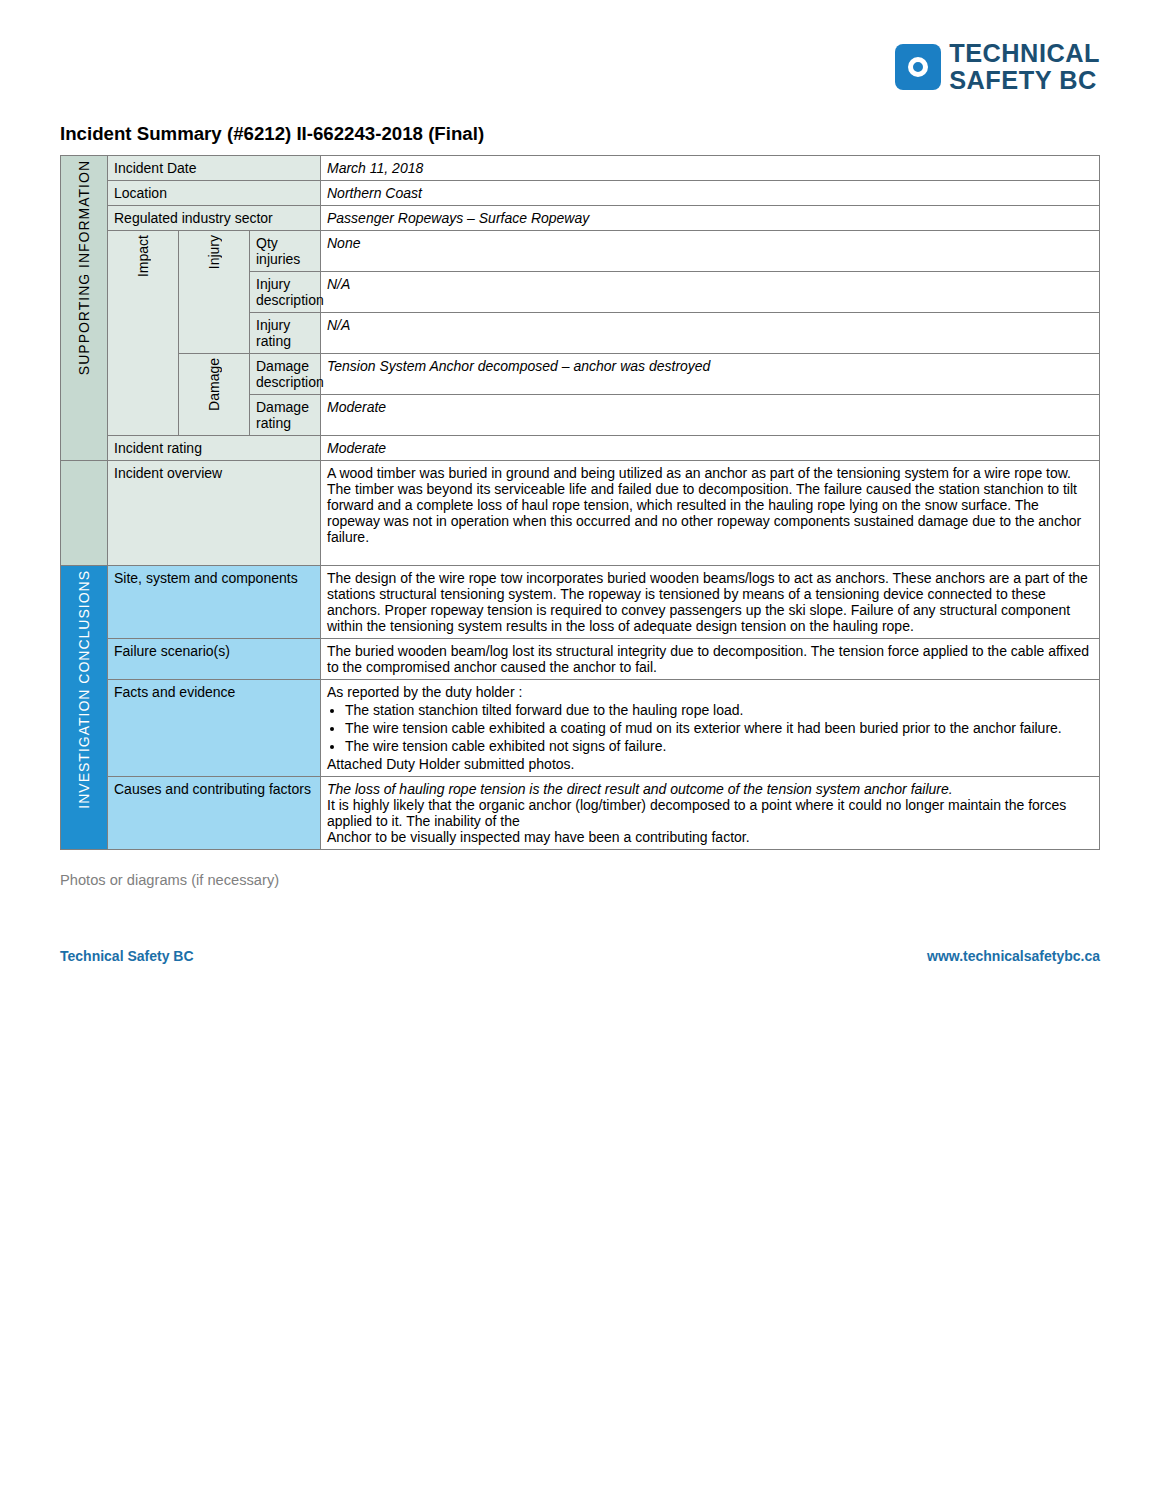TECHNICAL
SAFETY BC
Incident Summary (#6212) II-662243-2018 (Final)
| SUPPORTING INFORMATION | Incident Date | March 11, 2018 |
| Location | Northern Coast |
| Regulated industry sector | Passenger Ropeways – Surface Ropeway |
| Impact | Injury | Qty injuries | None |
| Injury description | N/A |
| Injury rating | N/A |
| Damage | Damage description | Tension System Anchor decomposed – anchor was destroyed |
| Damage rating | Moderate |
| Incident rating | Moderate |
| | Incident overview | A wood timber was buried in ground and being utilized as an anchor as part of the tensioning system for a wire rope tow. The timber was beyond its serviceable life and failed due to decomposition. The failure caused the station stanchion to tilt forward and a complete loss of haul rope tension, which resulted in the hauling rope lying on the snow surface. The ropeway was not in operation when this occurred and no other ropeway components sustained damage due to the anchor failure. |
| INVESTIGATION CONCLUSIONS | Site, system and components | The design of the wire rope tow incorporates buried wooden beams/logs to act as anchors. These anchors are a part of the stations structural tensioning system. The ropeway is tensioned by means of a tensioning device connected to these anchors. Proper ropeway tension is required to convey passengers up the ski slope. Failure of any structural component within the tensioning system results in the loss of adequate design tension on the hauling rope. |
| Failure scenario(s) | The buried wooden beam/log lost its structural integrity due to decomposition. The tension force applied to the cable affixed to the compromised anchor caused the anchor to fail. |
| Facts and evidence | As reported by the duty holder : The station stanchion tilted forward due to the hauling rope load. The wire tension cable exhibited a coating of mud on its exterior where it had been buried prior to the anchor failure. The wire tension cable exhibited not signs of failure. Attached Duty Holder submitted photos. |
| Causes and contributing factors | The loss of hauling rope tension is the direct result and outcome of the tension system anchor failure. It is highly likely that the organic anchor (log/timber) decomposed to a point where it could no longer maintain the forces applied to it. The inability of the Anchor to be visually inspected may have been a contributing factor. |
Photos or diagrams (if necessary)
Technical Safety BC www.technicalsafetybc.ca